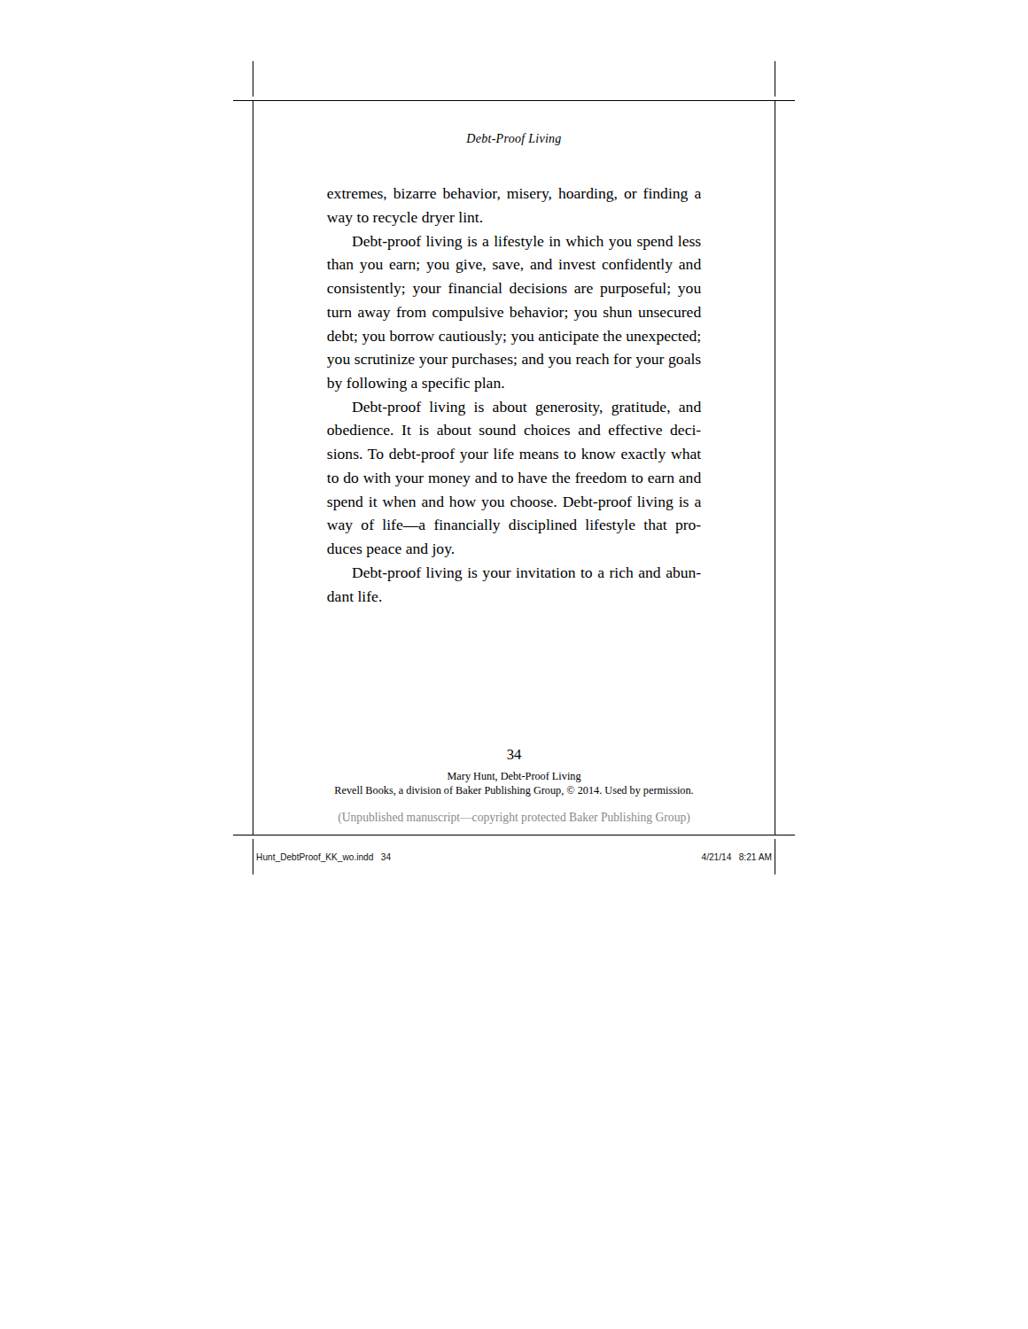Debt-Proof Living
extremes, bizarre behavior, misery, hoarding, or finding a way to recycle dryer lint.
Debt-proof living is a lifestyle in which you spend less than you earn; you give, save, and invest confidently and consistently; your financial decisions are purposeful; you turn away from compulsive behavior; you shun unsecured debt; you borrow cautiously; you anticipate the unexpected; you scrutinize your purchases; and you reach for your goals by following a specific plan.
Debt-proof living is about generosity, gratitude, and obedience. It is about sound choices and effective decisions. To debt-proof your life means to know exactly what to do with your money and to have the freedom to earn and spend it when and how you choose. Debt-proof living is a way of life—a financially disciplined lifestyle that produces peace and joy.
Debt-proof living is your invitation to a rich and abundant life.
34
Mary Hunt, Debt-Proof Living
Revell Books, a division of Baker Publishing Group, © 2014. Used by permission.
(Unpublished manuscript—copyright protected Baker Publishing Group)
Hunt_DebtProof_KK_wo.indd 34 4/21/14 8:21 AM